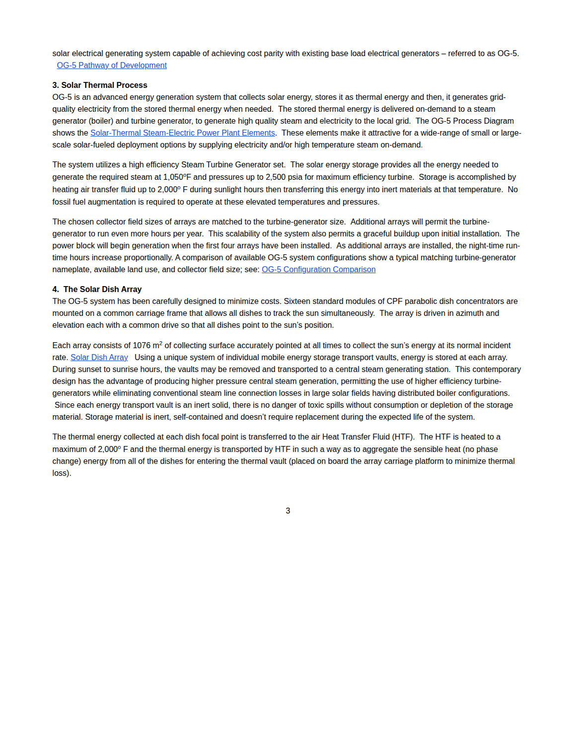solar electrical generating system capable of achieving cost parity with existing base load electrical generators – referred to as OG-5. OG-5 Pathway of Development
3. Solar Thermal Process
OG-5 is an advanced energy generation system that collects solar energy, stores it as thermal energy and then, it generates grid-quality electricity from the stored thermal energy when needed. The stored thermal energy is delivered on-demand to a steam generator (boiler) and turbine generator, to generate high quality steam and electricity to the local grid. The OG-5 Process Diagram shows the Solar-Thermal Steam-Electric Power Plant Elements. These elements make it attractive for a wide-range of small or large-scale solar-fueled deployment options by supplying electricity and/or high temperature steam on-demand.
The system utilizes a high efficiency Steam Turbine Generator set. The solar energy storage provides all the energy needed to generate the required steam at 1,050oF and pressures up to 2,500 psia for maximum efficiency turbine. Storage is accomplished by heating air transfer fluid up to 2,000o F during sunlight hours then transferring this energy into inert materials at that temperature. No fossil fuel augmentation is required to operate at these elevated temperatures and pressures.
The chosen collector field sizes of arrays are matched to the turbine-generator size. Additional arrays will permit the turbine-generator to run even more hours per year. This scalability of the system also permits a graceful buildup upon initial installation. The power block will begin generation when the first four arrays have been installed. As additional arrays are installed, the night-time run-time hours increase proportionally. A comparison of available OG-5 system configurations show a typical matching turbine-generator nameplate, available land use, and collector field size; see: OG-5 Configuration Comparison
4. The Solar Dish Array
The OG-5 system has been carefully designed to minimize costs. Sixteen standard modules of CPF parabolic dish concentrators are mounted on a common carriage frame that allows all dishes to track the sun simultaneously. The array is driven in azimuth and elevation each with a common drive so that all dishes point to the sun’s position.
Each array consists of 1076 m2 of collecting surface accurately pointed at all times to collect the sun’s energy at its normal incident rate. Solar Dish Array Using a unique system of individual mobile energy storage transport vaults, energy is stored at each array. During sunset to sunrise hours, the vaults may be removed and transported to a central steam generating station. This contemporary design has the advantage of producing higher pressure central steam generation, permitting the use of higher efficiency turbine-generators while eliminating conventional steam line connection losses in large solar fields having distributed boiler configurations. Since each energy transport vault is an inert solid, there is no danger of toxic spills without consumption or depletion of the storage material. Storage material is inert, self-contained and doesn’t require replacement during the expected life of the system.
The thermal energy collected at each dish focal point is transferred to the air Heat Transfer Fluid (HTF). The HTF is heated to a maximum of 2,000o F and the thermal energy is transported by HTF in such a way as to aggregate the sensible heat (no phase change) energy from all of the dishes for entering the thermal vault (placed on board the array carriage platform to minimize thermal loss).
3